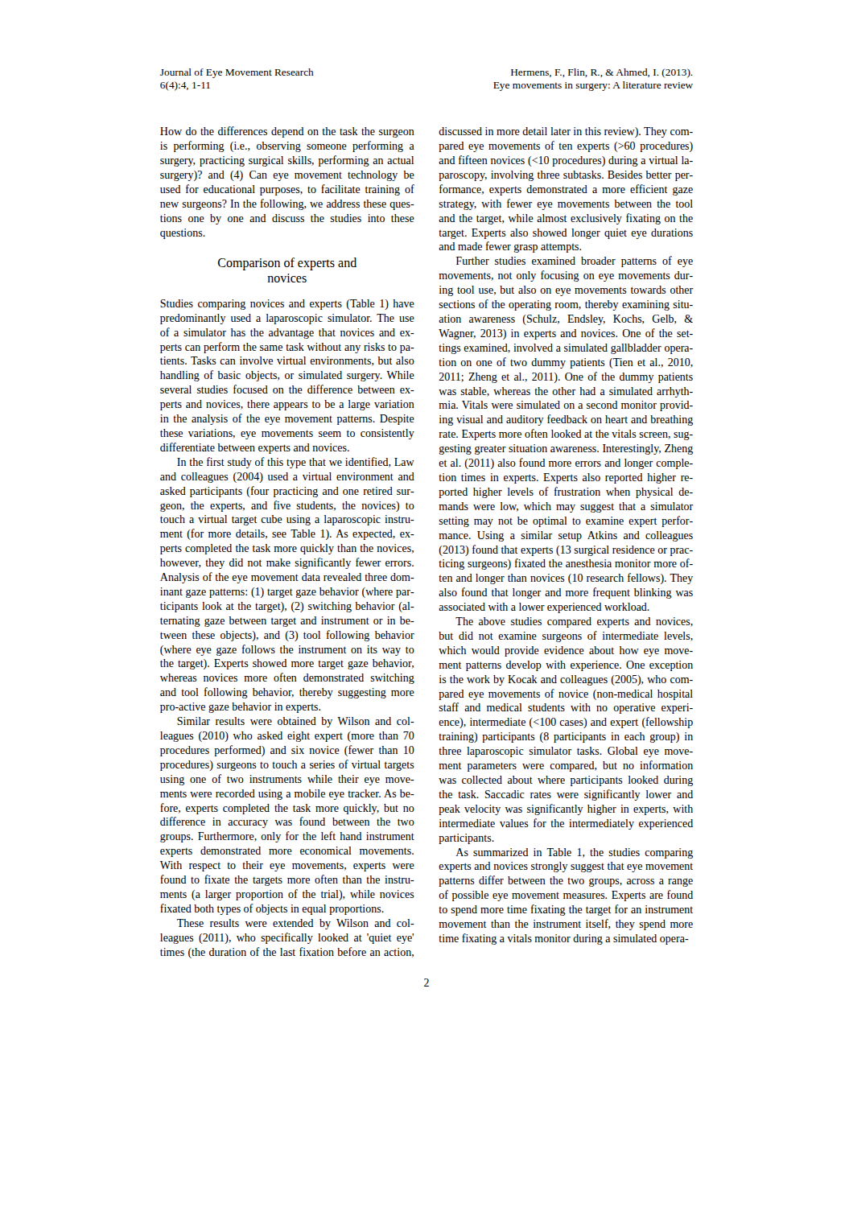Journal of Eye Movement Research
6(4):4, 1-11
Hermens, F., Flin, R., & Ahmed, I. (2013).
Eye movements in surgery: A literature review
How do the differences depend on the task the surgeon is performing (i.e., observing someone performing a surgery, practicing surgical skills, performing an actual surgery)? and (4) Can eye movement technology be used for educational purposes, to facilitate training of new surgeons? In the following, we address these questions one by one and discuss the studies into these questions.
Comparison of experts and
novices
Studies comparing novices and experts (Table 1) have predominantly used a laparoscopic simulator. The use of a simulator has the advantage that novices and experts can perform the same task without any risks to patients. Tasks can involve virtual environments, but also handling of basic objects, or simulated surgery. While several studies focused on the difference between experts and novices, there appears to be a large variation in the analysis of the eye movement patterns. Despite these variations, eye movements seem to consistently differentiate between experts and novices.
In the first study of this type that we identified, Law and colleagues (2004) used a virtual environment and asked participants (four practicing and one retired surgeon, the experts, and five students, the novices) to touch a virtual target cube using a laparoscopic instrument (for more details, see Table 1). As expected, experts completed the task more quickly than the novices, however, they did not make significantly fewer errors. Analysis of the eye movement data revealed three dominant gaze patterns: (1) target gaze behavior (where participants look at the target), (2) switching behavior (alternating gaze between target and instrument or in between these objects), and (3) tool following behavior (where eye gaze follows the instrument on its way to the target). Experts showed more target gaze behavior, whereas novices more often demonstrated switching and tool following behavior, thereby suggesting more pro-active gaze behavior in experts.
Similar results were obtained by Wilson and colleagues (2010) who asked eight expert (more than 70 procedures performed) and six novice (fewer than 10 procedures) surgeons to touch a series of virtual targets using one of two instruments while their eye movements were recorded using a mobile eye tracker. As before, experts completed the task more quickly, but no difference in accuracy was found between the two groups. Furthermore, only for the left hand instrument experts demonstrated more economical movements. With respect to their eye movements, experts were found to fixate the targets more often than the instruments (a larger proportion of the trial), while novices fixated both types of objects in equal proportions.
These results were extended by Wilson and colleagues (2011), who specifically looked at 'quiet eye' times (the duration of the last fixation before an action, discussed in more detail later in this review). They compared eye movements of ten experts (>60 procedures) and fifteen novices (<10 procedures) during a virtual laparoscopy, involving three subtasks. Besides better performance, experts demonstrated a more efficient gaze strategy, with fewer eye movements between the tool and the target, while almost exclusively fixating on the target. Experts also showed longer quiet eye durations and made fewer grasp attempts.
Further studies examined broader patterns of eye movements, not only focusing on eye movements during tool use, but also on eye movements towards other sections of the operating room, thereby examining situation awareness (Schulz, Endsley, Kochs, Gelb, & Wagner, 2013) in experts and novices. One of the settings examined, involved a simulated gallbladder operation on one of two dummy patients (Tien et al., 2010, 2011; Zheng et al., 2011). One of the dummy patients was stable, whereas the other had a simulated arrhythmia. Vitals were simulated on a second monitor providing visual and auditory feedback on heart and breathing rate. Experts more often looked at the vitals screen, suggesting greater situation awareness. Interestingly, Zheng et al. (2011) also found more errors and longer completion times in experts. Experts also reported higher reported higher levels of frustration when physical demands were low, which may suggest that a simulator setting may not be optimal to examine expert performance. Using a similar setup Atkins and colleagues (2013) found that experts (13 surgical residence or practicing surgeons) fixated the anesthesia monitor more often and longer than novices (10 research fellows). They also found that longer and more frequent blinking was associated with a lower experienced workload.
The above studies compared experts and novices, but did not examine surgeons of intermediate levels, which would provide evidence about how eye movement patterns develop with experience. One exception is the work by Kocak and colleagues (2005), who compared eye movements of novice (non-medical hospital staff and medical students with no operative experience), intermediate (<100 cases) and expert (fellowship training) participants (8 participants in each group) in three laparoscopic simulator tasks. Global eye movement parameters were compared, but no information was collected about where participants looked during the task. Saccadic rates were significantly lower and peak velocity was significantly higher in experts, with intermediate values for the intermediately experienced participants.
As summarized in Table 1, the studies comparing experts and novices strongly suggest that eye movement patterns differ between the two groups, across a range of possible eye movement measures. Experts are found to spend more time fixating the target for an instrument movement than the instrument itself, they spend more time fixating a vitals monitor during a simulated opera-
2